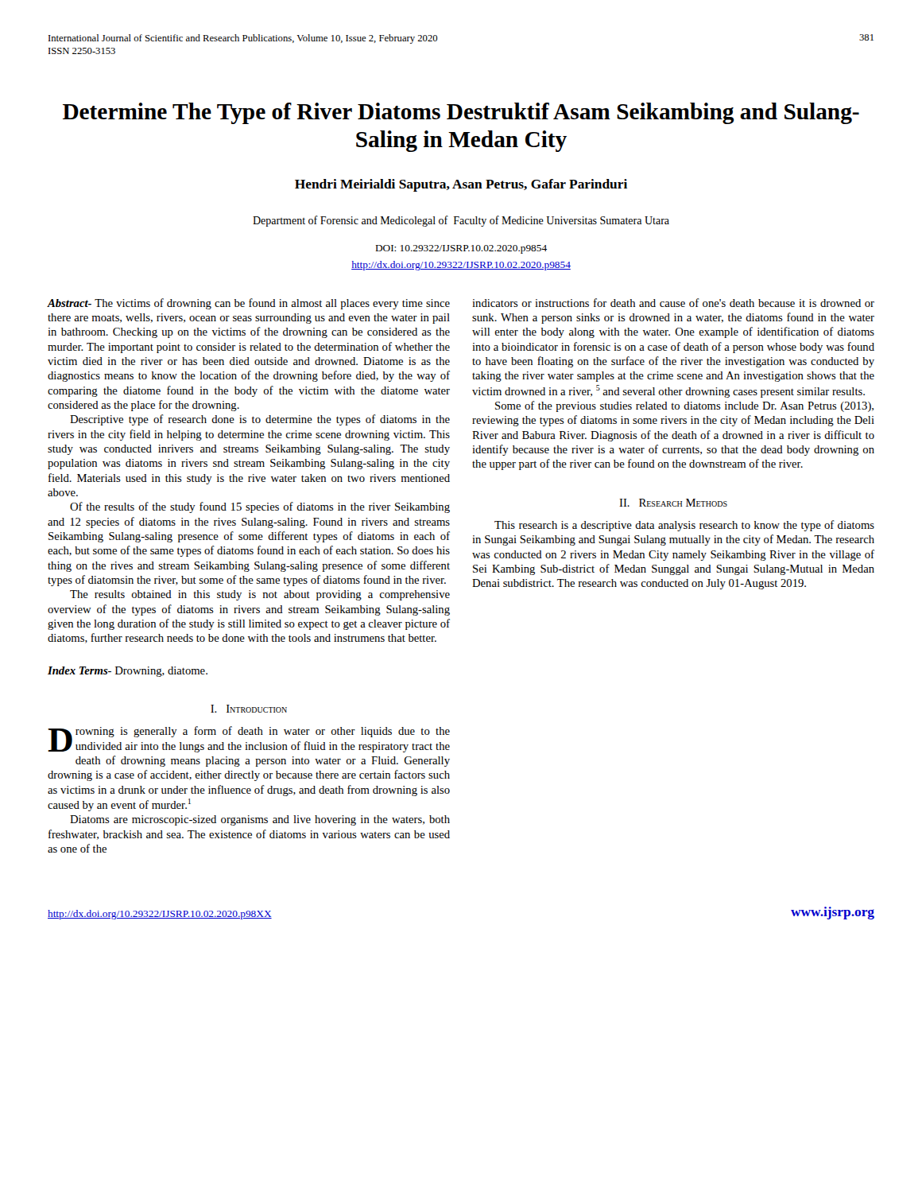International Journal of Scientific and Research Publications, Volume 10, Issue 2, February 2020
ISSN 2250-3153
381
Determine The Type of River Diatoms Destruktif Asam Seikambing and Sulang-Saling in Medan City
Hendri Meirialdi Saputra, Asan Petrus, Gafar Parinduri
Department of Forensic and Medicolegal of Faculty of Medicine Universitas Sumatera Utara
DOI: 10.29322/IJSRP.10.02.2020.p9854
http://dx.doi.org/10.29322/IJSRP.10.02.2020.p9854
Abstract- The victims of drowning can be found in almost all places every time since there are moats, wells, rivers, ocean or seas surrounding us and even the water in pail in bathroom. Checking up on the victims of the drowning can be considered as the murder. The important point to consider is related to the determination of whether the victim died in the river or has been died outside and drowned. Diatome is as the diagnostics means to know the location of the drowning before died, by the way of comparing the diatome found in the body of the victim with the diatome water considered as the place for the drowning.
Descriptive type of research done is to determine the types of diatoms in the rivers in the city field in helping to determine the crime scene drowning victim. This study was conducted inrivers and streams Seikambing Sulang-saling. The study population was diatoms in rivers snd stream Seikambing Sulang-saling in the city field. Materials used in this study is the rive water taken on two rivers mentioned above.
Of the results of the study found 15 species of diatoms in the river Seikambing and 12 species of diatoms in the rives Sulang-saling. Found in rivers and streams Seikambing Sulang-saling presence of some different types of diatoms in each of each, but some of the same types of diatoms found in each of each station. So does his thing on the rives and stream Seikambing Sulang-saling presence of some different types of diatomsin the river, but some of the same types of diatoms found in the river.
The results obtained in this study is not about providing a comprehensive overview of the types of diatoms in rivers and stream Seikambing Sulang-saling given the long duration of the study is still limited so expect to get a cleaver picture of diatoms, further research needs to be done with the tools and instrumens that better.
Index Terms- Drowning, diatome.
I. Introduction
Drowning is generally a form of death in water or other liquids due to the undivided air into the lungs and the inclusion of fluid in the respiratory tract the death of drowning means placing a person into water or a Fluid. Generally drowning is a case of accident, either directly or because there are certain factors such as victims in a drunk or under the influence of drugs, and death from drowning is also caused by an event of murder.1
Diatoms are microscopic-sized organisms and live hovering in the waters, both freshwater, brackish and sea. The existence of diatoms in various waters can be used as one of the
indicators or instructions for death and cause of one's death because it is drowned or sunk. When a person sinks or is drowned in a water, the diatoms found in the water will enter the body along with the water. One example of identification of diatoms into a bioindicator in forensic is on a case of death of a person whose body was found to have been floating on the surface of the river the investigation was conducted by taking the river water samples at the crime scene and An investigation shows that the victim drowned in a river, 5 and several other drowning cases present similar results.
Some of the previous studies related to diatoms include Dr. Asan Petrus (2013), reviewing the types of diatoms in some rivers in the city of Medan including the Deli River and Babura River. Diagnosis of the death of a drowned in a river is difficult to identify because the river is a water of currents, so that the dead body drowning on the upper part of the river can be found on the downstream of the river.
II. Research Methods
This research is a descriptive data analysis research to know the type of diatoms in Sungai Seikambing and Sungai Sulang mutually in the city of Medan. The research was conducted on 2 rivers in Medan City namely Seikambing River in the village of Sei Kambing Sub-district of Medan Sunggal and Sungai Sulang-Mutual in Medan Denai subdistrict. The research was conducted on July 01-August 2019.
http://dx.doi.org/10.29322/IJSRP.10.02.2020.p98XX
www.ijsrp.org